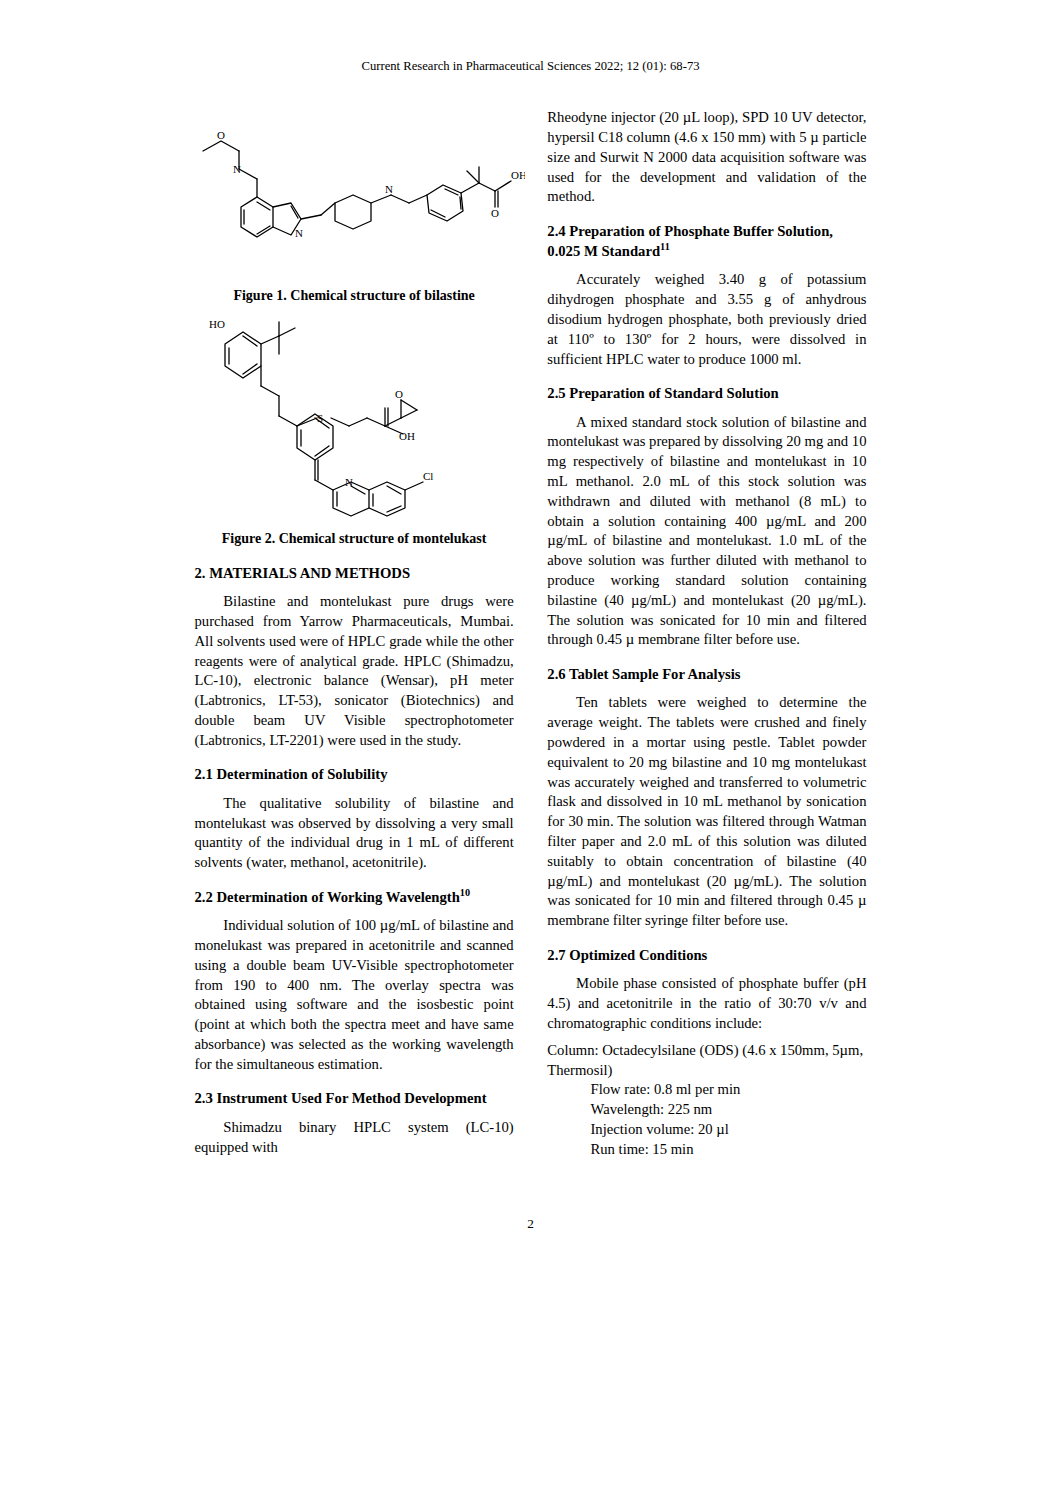Current Research in Pharmaceutical Sciences 2022; 12 (01): 68-73
N N N OH O O
Figure 1. Chemical structure of bilastine
HO S OH O N Cl
Figure 2. Chemical structure of montelukast
2. MATERIALS AND METHODS
Bilastine and montelukast pure drugs were purchased from Yarrow Pharmaceuticals, Mumbai. All solvents used were of HPLC grade while the other reagents were of analytical grade. HPLC (Shimadzu, LC-10), electronic balance (Wensar), pH meter (Labtronics, LT-53), sonicator (Biotechnics) and double beam UV Visible spectrophotometer (Labtronics, LT-2201) were used in the study.
2.1 Determination of Solubility
The qualitative solubility of bilastine and montelukast was observed by dissolving a very small quantity of the individual drug in 1 mL of different solvents (water, methanol, acetonitrile).
2.2 Determination of Working Wavelength10
Individual solution of 100 µg/mL of bilastine and monelukast was prepared in acetonitrile and scanned using a double beam UV-Visible spectrophotometer from 190 to 400 nm. The overlay spectra was obtained using software and the isosbestic point (point at which both the spectra meet and have same absorbance) was selected as the working wavelength for the simultaneous estimation.
2.3 Instrument Used For Method Development
Shimadzu binary HPLC system (LC-10) equipped with
Rheodyne injector (20 µL loop), SPD 10 UV detector, hypersil C18 column (4.6 x 150 mm) with 5 µ particle size and Surwit N 2000 data acquisition software was used for the development and validation of the method.
2.4 Preparation of Phosphate Buffer Solution, 0.025 M Standard11
Accurately weighed 3.40 g of potassium dihydrogen phosphate and 3.55 g of anhydrous disodium hydrogen phosphate, both previously dried at 110º to 130º for 2 hours, were dissolved in sufficient HPLC water to produce 1000 ml.
2.5 Preparation of Standard Solution
A mixed standard stock solution of bilastine and montelukast was prepared by dissolving 20 mg and 10 mg respectively of bilastine and montelukast in 10 mL methanol. 2.0 mL of this stock solution was withdrawn and diluted with methanol (8 mL) to obtain a solution containing 400 µg/mL and 200 µg/mL of bilastine and montelukast. 1.0 mL of the above solution was further diluted with methanol to produce working standard solution containing bilastine (40 µg/mL) and montelukast (20 µg/mL). The solution was sonicated for 10 min and filtered through 0.45 µ membrane filter before use.
2.6 Tablet Sample For Analysis
Ten tablets were weighed to determine the average weight. The tablets were crushed and finely powdered in a mortar using pestle. Tablet powder equivalent to 20 mg bilastine and 10 mg montelukast was accurately weighed and transferred to volumetric flask and dissolved in 10 mL methanol by sonication for 30 min. The solution was filtered through Watman filter paper and 2.0 mL of this solution was diluted suitably to obtain concentration of bilastine (40 µg/mL) and montelukast (20 µg/mL). The solution was sonicated for 10 min and filtered through 0.45 µ membrane filter syringe filter before use.
2.7 Optimized Conditions
Mobile phase consisted of phosphate buffer (pH 4.5) and acetonitrile in the ratio of 30:70 v/v and chromatographic conditions include:
Column: Octadecylsilane (ODS) (4.6 x 150mm, 5µm, Thermosil)
Flow rate: 0.8 ml per min
Wavelength: 225 nm
Injection volume: 20 µl
Run time: 15 min
2